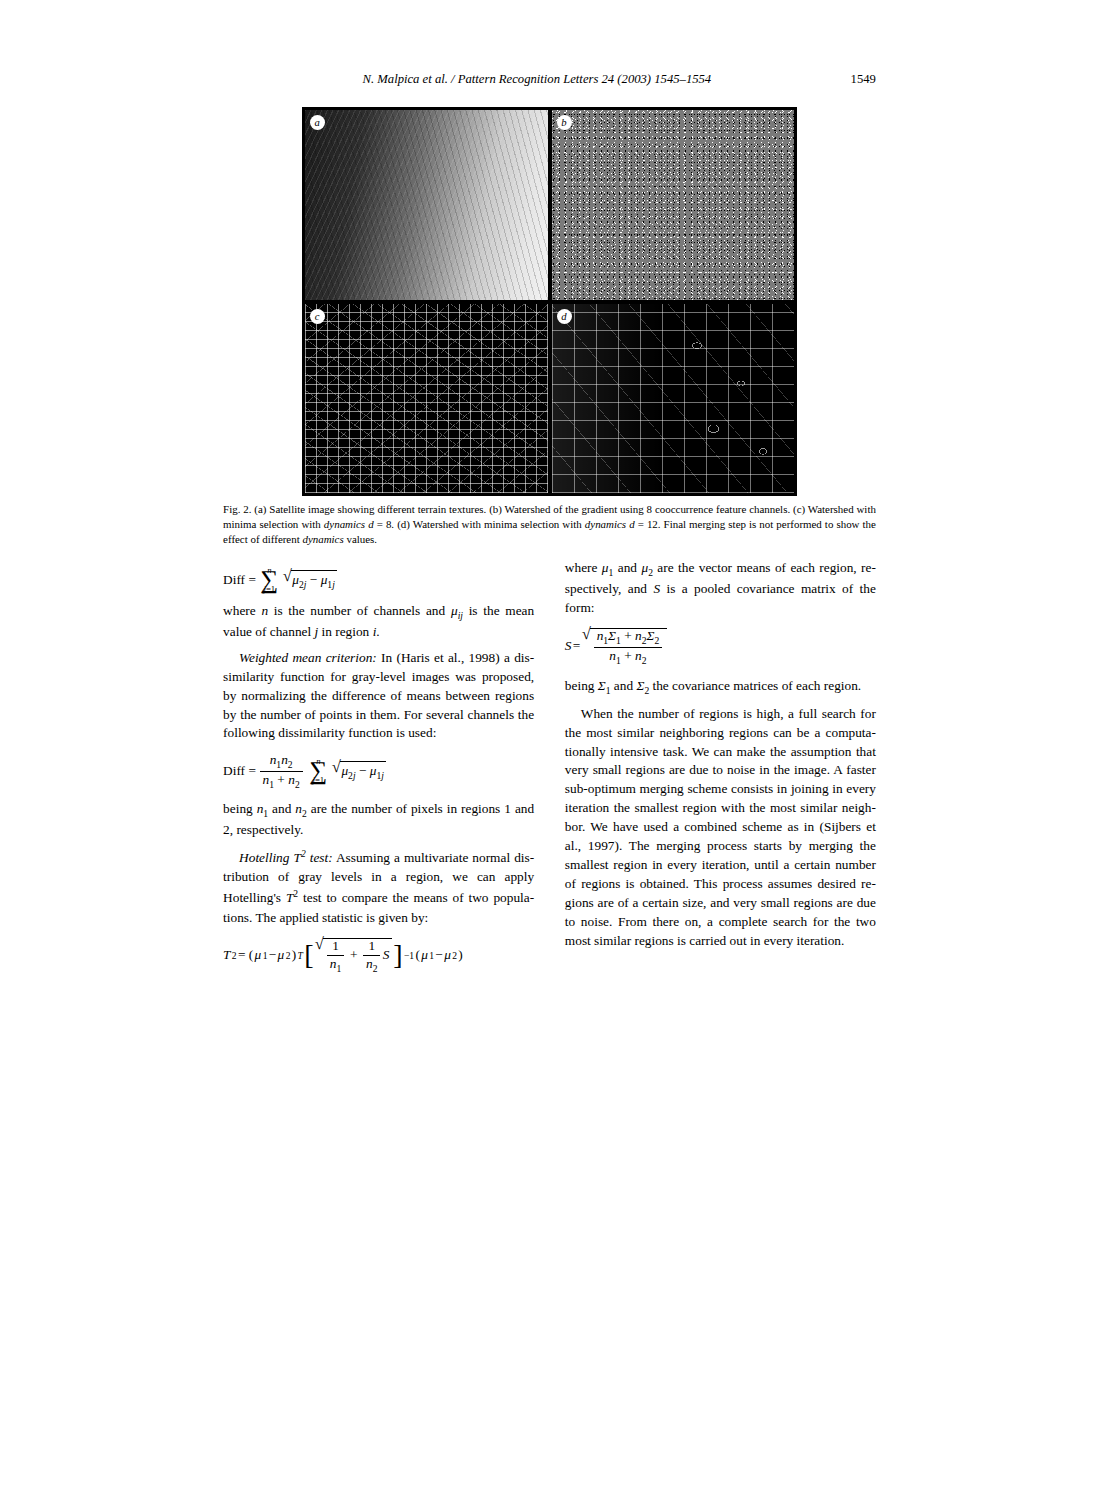N. Malpica et al. / Pattern Recognition Letters 24 (2003) 1545–1554 1549
a
b
c
d
Fig. 2. (a) Satellite image showing different terrain textures. (b) Watershed of the gradient using 8 cooccurrence feature channels. (c) Watershed with minima selection with dynamics d = 8. (d) Watershed with minima selection with dynamics d = 12. Final merging step is not performed to show the effect of different dynamics values.
Diff = ∑nj=1 μ2j − μ1j
where n is the number of channels and μij is the mean value of channel j in region i.
Weighted mean criterion: In (Haris et al., 1998) a dissimilarity function for gray-level images was proposed, by normalizing the difference of means between regions by the number of points in them. For several channels the following dissimilarity function is used:
Diff = n1n2 n1 + n2 ∑nj=1 μ2j − μ1j
being n1 and n2 are the number of pixels in regions 1 and 2, respectively.
Hotelling T2 test: Assuming a multivariate normal distribution of gray levels in a region, we can apply Hotelling's T2 test to compare the means of two populations. The applied statistic is given by:
T2 = (μ1 − μ2)T [ 1 n1 + 1 n2 S ]−1 (μ1 − μ2)
where μ1 and μ2 are the vector means of each region, respectively, and S is a pooled covariance matrix of the form:
S = n1Σ1 + n2Σ2 n1 + n2
being Σ1 and Σ2 the covariance matrices of each region.
When the number of regions is high, a full search for the most similar neighboring regions can be a computationally intensive task. We can make the assumption that very small regions are due to noise in the image. A faster sub-optimum merging scheme consists in joining in every iteration the smallest region with the most similar neighbor. We have used a combined scheme as in (Sijbers et al., 1997). The merging process starts by merging the smallest region in every iteration, until a certain number of regions is obtained. This process assumes desired regions are of a certain size, and very small regions are due to noise. From there on, a complete search for the two most similar regions is carried out in every iteration.